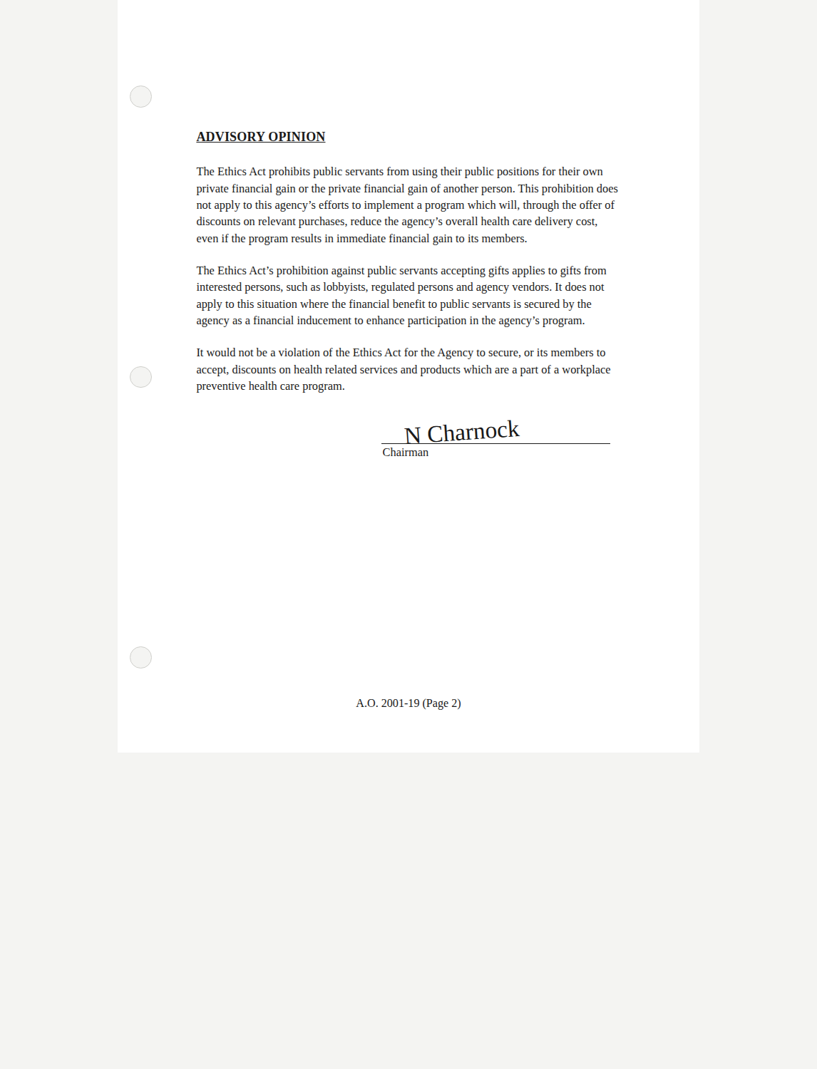ADVISORY OPINION
The Ethics Act prohibits public servants from using their public positions for their own private financial gain or the private financial gain of another person. This prohibition does not apply to this agency’s efforts to implement a program which will, through the offer of discounts on relevant purchases, reduce the agency’s overall health care delivery cost, even if the program results in immediate financial gain to its members.
The Ethics Act’s prohibition against public servants accepting gifts applies to gifts from interested persons, such as lobbyists, regulated persons and agency vendors. It does not apply to this situation where the financial benefit to public servants is secured by the agency as a financial inducement to enhance participation in the agency’s program.
It would not be a violation of the Ethics Act for the Agency to secure, or its members to accept, discounts on health related services and products which are a part of a workplace preventive health care program.
N Charnock
Chairman
A.O. 2001-19 (Page 2)